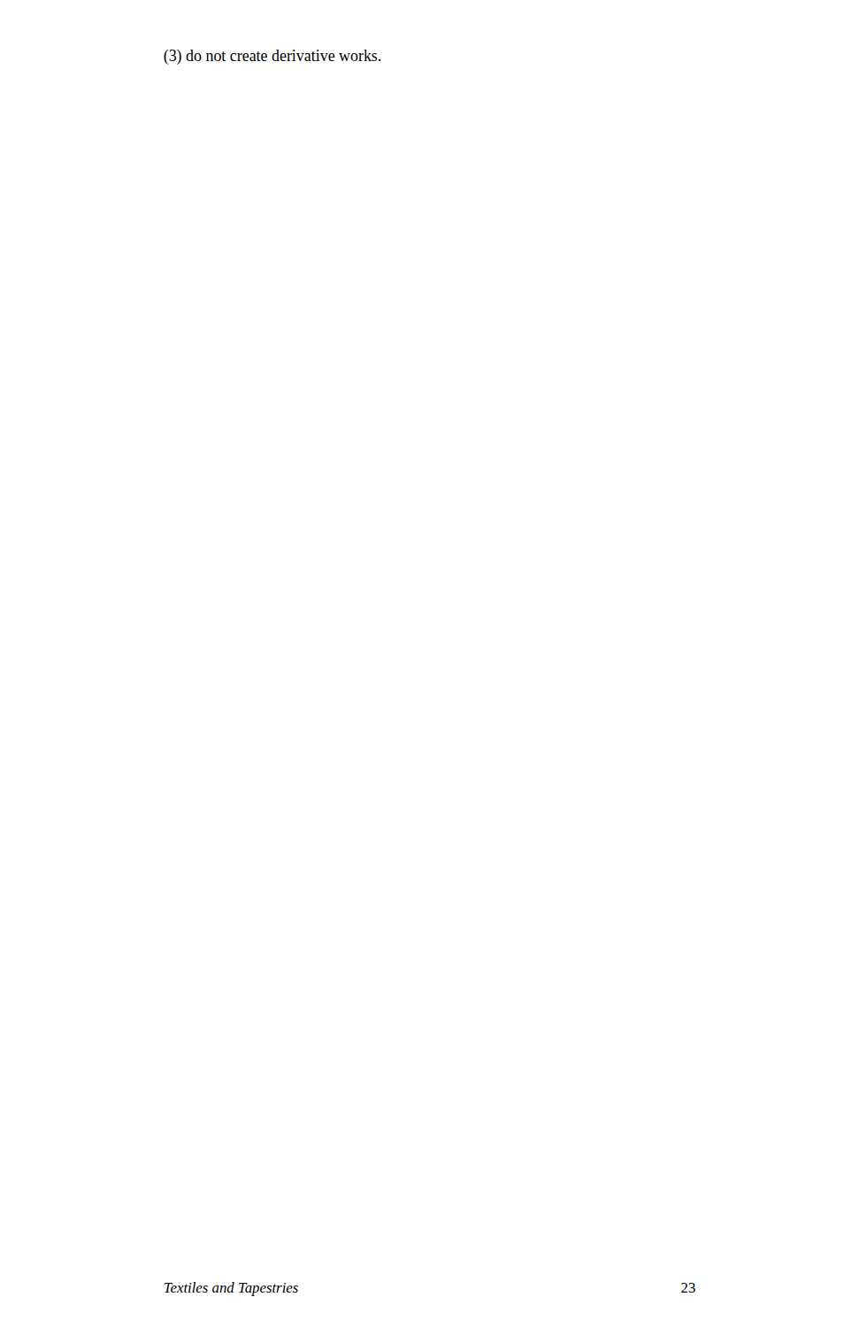(3) do not create derivative works.
Textiles and Tapestries 23